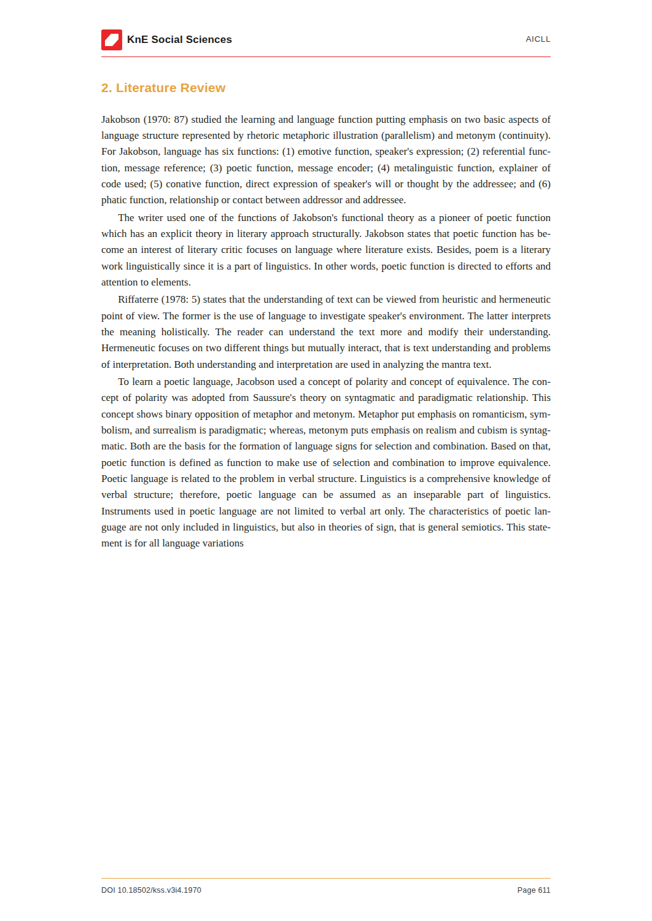KnE Social Sciences
AICLL
2. Literature Review
Jakobson (1970: 87) studied the learning and language function putting emphasis on two basic aspects of language structure represented by rhetoric metaphoric illustration (parallelism) and metonym (continuity). For Jakobson, language has six functions: (1) emotive function, speaker's expression; (2) referential function, message reference; (3) poetic function, message encoder; (4) metalinguistic function, explainer of code used; (5) conative function, direct expression of speaker's will or thought by the addressee; and (6) phatic function, relationship or contact between addressor and addressee.
The writer used one of the functions of Jakobson's functional theory as a pioneer of poetic function which has an explicit theory in literary approach structurally. Jakobson states that poetic function has become an interest of literary critic focuses on language where literature exists. Besides, poem is a literary work linguistically since it is a part of linguistics. In other words, poetic function is directed to efforts and attention to elements.
Riffaterre (1978: 5) states that the understanding of text can be viewed from heuristic and hermeneutic point of view. The former is the use of language to investigate speaker's environment. The latter interprets the meaning holistically. The reader can understand the text more and modify their understanding. Hermeneutic focuses on two different things but mutually interact, that is text understanding and problems of interpretation. Both understanding and interpretation are used in analyzing the mantra text.
To learn a poetic language, Jacobson used a concept of polarity and concept of equivalence. The concept of polarity was adopted from Saussure's theory on syntagmatic and paradigmatic relationship. This concept shows binary opposition of metaphor and metonym. Metaphor put emphasis on romanticism, symbolism, and surrealism is paradigmatic; whereas, metonym puts emphasis on realism and cubism is syntagmatic. Both are the basis for the formation of language signs for selection and combination. Based on that, poetic function is defined as function to make use of selection and combination to improve equivalence. Poetic language is related to the problem in verbal structure. Linguistics is a comprehensive knowledge of verbal structure; therefore, poetic language can be assumed as an inseparable part of linguistics. Instruments used in poetic language are not limited to verbal art only. The characteristics of poetic language are not only included in linguistics, but also in theories of sign, that is general semiotics. This statement is for all language variations
DOI 10.18502/kss.v3i4.1970 Page 611